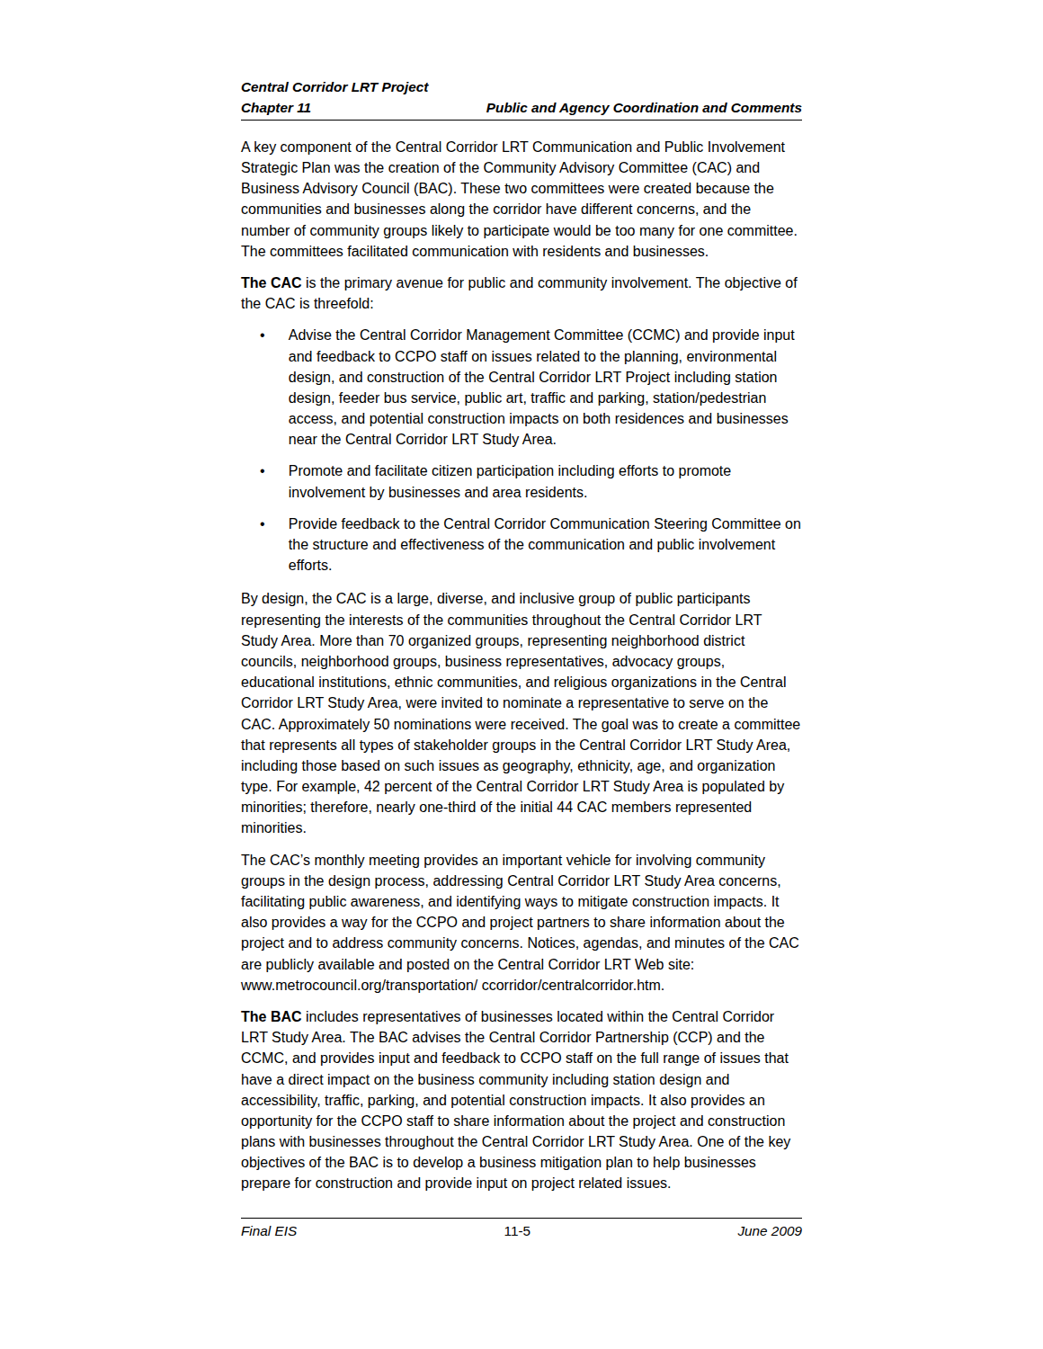Central Corridor LRT Project
Chapter 11 Public and Agency Coordination and Comments
A key component of the Central Corridor LRT Communication and Public Involvement Strategic Plan was the creation of the Community Advisory Committee (CAC) and Business Advisory Council (BAC). These two committees were created because the communities and businesses along the corridor have different concerns, and the number of community groups likely to participate would be too many for one committee. The committees facilitated communication with residents and businesses.
The CAC is the primary avenue for public and community involvement. The objective of the CAC is threefold:
Advise the Central Corridor Management Committee (CCMC) and provide input and feedback to CCPO staff on issues related to the planning, environmental design, and construction of the Central Corridor LRT Project including station design, feeder bus service, public art, traffic and parking, station/pedestrian access, and potential construction impacts on both residences and businesses near the Central Corridor LRT Study Area.
Promote and facilitate citizen participation including efforts to promote involvement by businesses and area residents.
Provide feedback to the Central Corridor Communication Steering Committee on the structure and effectiveness of the communication and public involvement efforts.
By design, the CAC is a large, diverse, and inclusive group of public participants representing the interests of the communities throughout the Central Corridor LRT Study Area. More than 70 organized groups, representing neighborhood district councils, neighborhood groups, business representatives, advocacy groups, educational institutions, ethnic communities, and religious organizations in the Central Corridor LRT Study Area, were invited to nominate a representative to serve on the CAC. Approximately 50 nominations were received. The goal was to create a committee that represents all types of stakeholder groups in the Central Corridor LRT Study Area, including those based on such issues as geography, ethnicity, age, and organization type. For example, 42 percent of the Central Corridor LRT Study Area is populated by minorities; therefore, nearly one-third of the initial 44 CAC members represented minorities.
The CAC’s monthly meeting provides an important vehicle for involving community groups in the design process, addressing Central Corridor LRT Study Area concerns, facilitating public awareness, and identifying ways to mitigate construction impacts. It also provides a way for the CCPO and project partners to share information about the project and to address community concerns. Notices, agendas, and minutes of the CAC are publicly available and posted on the Central Corridor LRT Web site: www.metrocouncil.org/transportation/ ccorridor/centralcorridor.htm.
The BAC includes representatives of businesses located within the Central Corridor LRT Study Area. The BAC advises the Central Corridor Partnership (CCP) and the CCMC, and provides input and feedback to CCPO staff on the full range of issues that have a direct impact on the business community including station design and accessibility, traffic, parking, and potential construction impacts. It also provides an opportunity for the CCPO staff to share information about the project and construction plans with businesses throughout the Central Corridor LRT Study Area. One of the key objectives of the BAC is to develop a business mitigation plan to help businesses prepare for construction and provide input on project related issues.
Final EIS 11-5 June 2009